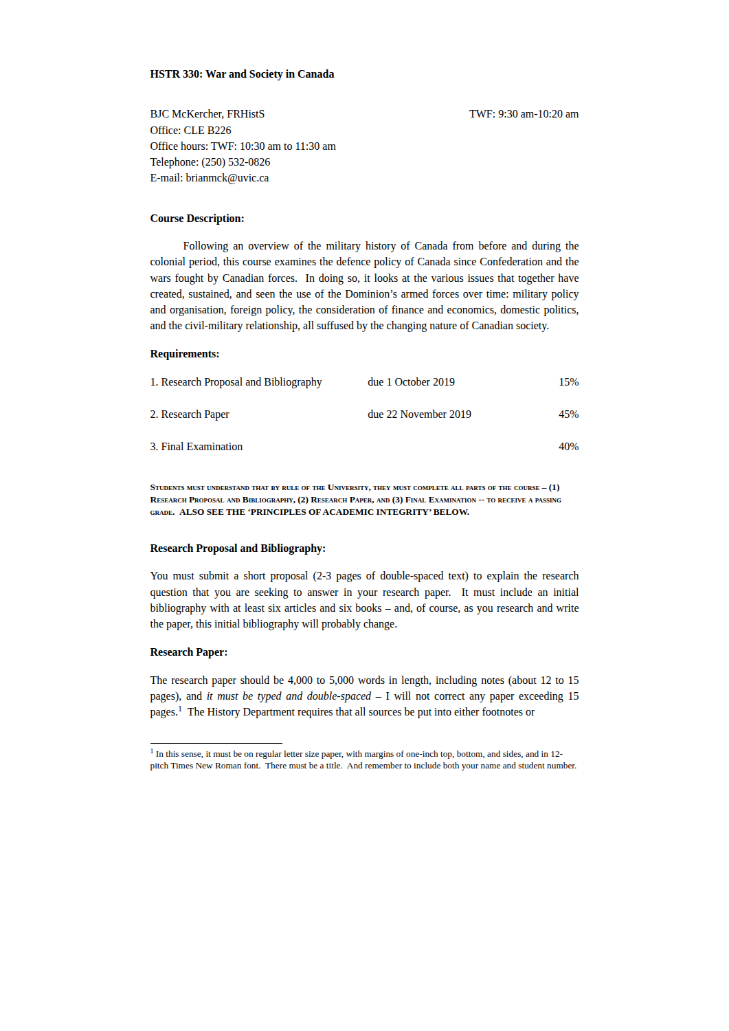HSTR 330: War and Society in Canada
BJC McKercher, FRHistS TWF: 9:30 am-10:20 am
Office: CLE B226
Office hours: TWF: 10:30 am to 11:30 am
Telephone: (250) 532-0826
E-mail: brianmck@uvic.ca
Course Description:
Following an overview of the military history of Canada from before and during the colonial period, this course examines the defence policy of Canada since Confederation and the wars fought by Canadian forces. In doing so, it looks at the various issues that together have created, sustained, and seen the use of the Dominion’s armed forces over time: military policy and organisation, foreign policy, the consideration of finance and economics, domestic politics, and the civil-military relationship, all suffused by the changing nature of Canadian society.
Requirements:
1. Research Proposal and Bibliography due 1 October 2019 15%
2. Research Paper due 22 November 2019 45%
3. Final Examination 40%
Students must understand that by rule of the University, they must complete all parts of the course – (1) Research Proposal and Bibliography, (2) Research Paper, and (3) Final Examination -- to receive a passing grade. ALSO SEE THE ‘PRINCIPLES OF ACADEMIC INTEGRITY’ BELOW.
Research Proposal and Bibliography:
You must submit a short proposal (2-3 pages of double-spaced text) to explain the research question that you are seeking to answer in your research paper. It must include an initial bibliography with at least six articles and six books – and, of course, as you research and write the paper, this initial bibliography will probably change.
Research Paper:
The research paper should be 4,000 to 5,000 words in length, including notes (about 12 to 15 pages), and it must be typed and double-spaced – I will not correct any paper exceeding 15 pages.1 The History Department requires that all sources be put into either footnotes or
1 In this sense, it must be on regular letter size paper, with margins of one-inch top, bottom, and sides, and in 12-pitch Times New Roman font. There must be a title. And remember to include both your name and student number.